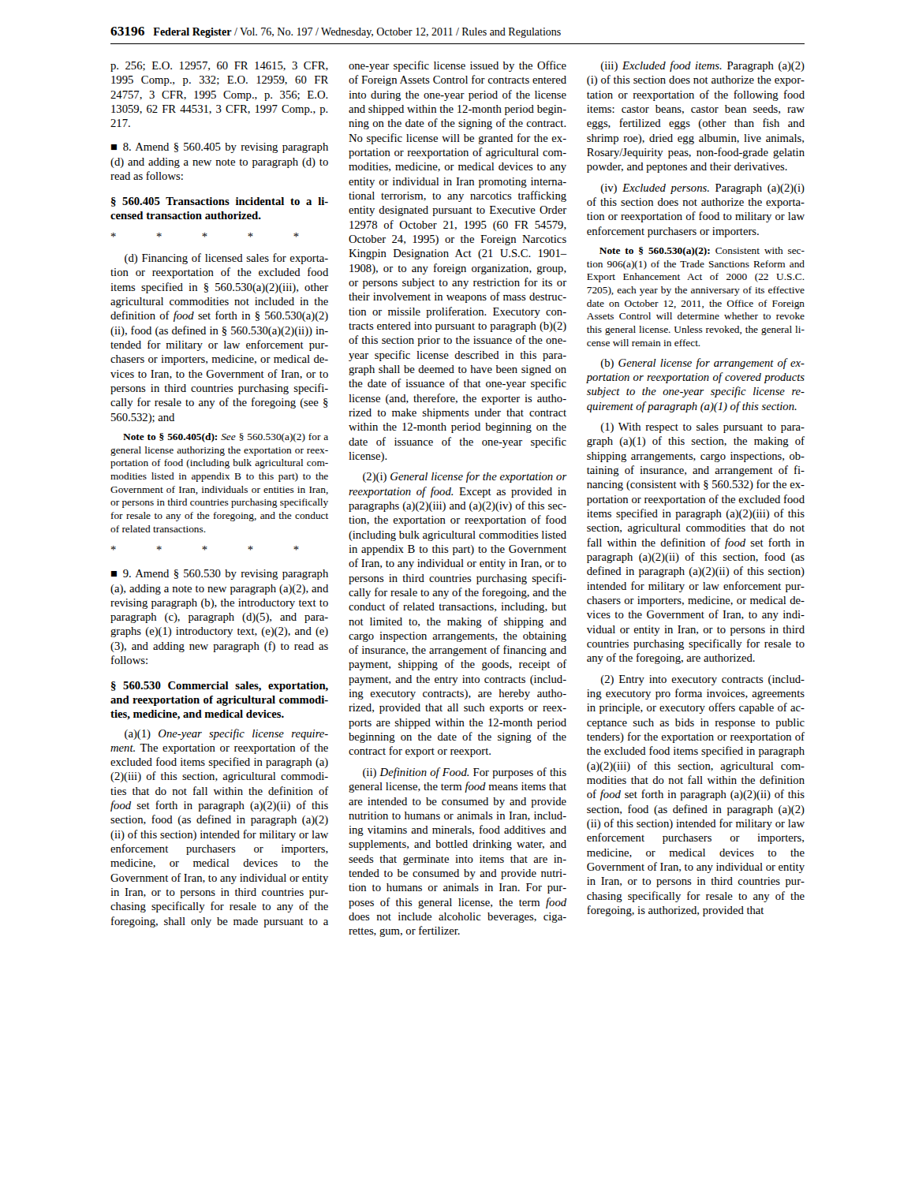63196 Federal Register / Vol. 76, No. 197 / Wednesday, October 12, 2011 / Rules and Regulations
p. 256; E.O. 12957, 60 FR 14615, 3 CFR, 1995 Comp., p. 332; E.O. 12959, 60 FR 24757, 3 CFR, 1995 Comp., p. 356; E.O. 13059, 62 FR 44531, 3 CFR, 1997 Comp., p. 217.
■ 8. Amend § 560.405 by revising paragraph (d) and adding a new note to paragraph (d) to read as follows:
§ 560.405 Transactions incidental to a licensed transaction authorized.
* * * * *
(d) Financing of licensed sales for exportation or reexportation of the excluded food items specified in § 560.530(a)(2)(iii), other agricultural commodities not included in the definition of food set forth in § 560.530(a)(2)(ii), food (as defined in § 560.530(a)(2)(ii)) intended for military or law enforcement purchasers or importers, medicine, or medical devices to Iran, to the Government of Iran, or to persons in third countries purchasing specifically for resale to any of the foregoing (see § 560.532); and
Note to § 560.405(d): See § 560.530(a)(2) for a general license authorizing the exportation or reexportation of food (including bulk agricultural commodities listed in appendix B to this part) to the Government of Iran, individuals or entities in Iran, or persons in third countries purchasing specifically for resale to any of the foregoing, and the conduct of related transactions.
* * * * *
■ 9. Amend § 560.530 by revising paragraph (a), adding a note to new paragraph (a)(2), and revising paragraph (b), the introductory text to paragraph (c), paragraph (d)(5), and paragraphs (e)(1) introductory text, (e)(2), and (e)(3), and adding new paragraph (f) to read as follows:
§ 560.530 Commercial sales, exportation, and reexportation of agricultural commodities, medicine, and medical devices.
(a)(1) One-year specific license requirement. The exportation or reexportation of the excluded food items specified in paragraph (a)(2)(iii) of this section, agricultural commodities that do not fall within the definition of food set forth in paragraph (a)(2)(ii) of this section, food (as defined in paragraph (a)(2)(ii) of this section) intended for military or law enforcement purchasers or importers, medicine, or medical devices to the Government of Iran, to any individual or entity in Iran, or to persons in third countries purchasing specifically for resale to any of the foregoing, shall only be made pursuant to a one-year specific license issued by the Office of Foreign Assets Control for contracts entered into during the one-year period of the license and shipped within the 12-month period beginning on the date of the signing of the contract. No specific license will be granted for the exportation or reexportation of agricultural commodities, medicine, or medical devices to any entity or individual in Iran promoting international terrorism, to any narcotics trafficking entity designated pursuant to Executive Order 12978 of October 21, 1995 (60 FR 54579, October 24, 1995) or the Foreign Narcotics Kingpin Designation Act (21 U.S.C. 1901–1908), or to any foreign organization, group, or persons subject to any restriction for its or their involvement in weapons of mass destruction or missile proliferation. Executory contracts entered into pursuant to paragraph (b)(2) of this section prior to the issuance of the one-year specific license described in this paragraph shall be deemed to have been signed on the date of issuance of that one-year specific license (and, therefore, the exporter is authorized to make shipments under that contract within the 12-month period beginning on the date of issuance of the one-year specific license).
(2)(i) General license for the exportation or reexportation of food. Except as provided in paragraphs (a)(2)(iii) and (a)(2)(iv) of this section, the exportation or reexportation of food (including bulk agricultural commodities listed in appendix B to this part) to the Government of Iran, to any individual or entity in Iran, or to persons in third countries purchasing specifically for resale to any of the foregoing, and the conduct of related transactions, including, but not limited to, the making of shipping and cargo inspection arrangements, the obtaining of insurance, the arrangement of financing and payment, shipping of the goods, receipt of payment, and the entry into contracts (including executory contracts), are hereby authorized, provided that all such exports or reexports are shipped within the 12-month period beginning on the date of the signing of the contract for export or reexport.
(ii) Definition of Food. For purposes of this general license, the term food means items that are intended to be consumed by and provide nutrition to humans or animals in Iran, including vitamins and minerals, food additives and supplements, and bottled drinking water, and seeds that germinate into items that are intended to be consumed by and provide nutrition to humans or animals in Iran. For purposes of this general license, the term food does not include alcoholic beverages, cigarettes, gum, or fertilizer.
(iii) Excluded food items. Paragraph (a)(2)(i) of this section does not authorize the exportation or reexportation of the following food items: castor beans, castor bean seeds, raw eggs, fertilized eggs (other than fish and shrimp roe), dried egg albumin, live animals, Rosary/Jequirity peas, non-food-grade gelatin powder, and peptones and their derivatives.
(iv) Excluded persons. Paragraph (a)(2)(i) of this section does not authorize the exportation or reexportation of food to military or law enforcement purchasers or importers.
Note to § 560.530(a)(2): Consistent with section 906(a)(1) of the Trade Sanctions Reform and Export Enhancement Act of 2000 (22 U.S.C. 7205), each year by the anniversary of its effective date on October 12, 2011, the Office of Foreign Assets Control will determine whether to revoke this general license. Unless revoked, the general license will remain in effect.
(b) General license for arrangement of exportation or reexportation of covered products subject to the one-year specific license requirement of paragraph (a)(1) of this section.
(1) With respect to sales pursuant to paragraph (a)(1) of this section, the making of shipping arrangements, cargo inspections, obtaining of insurance, and arrangement of financing (consistent with § 560.532) for the exportation or reexportation of the excluded food items specified in paragraph (a)(2)(iii) of this section, agricultural commodities that do not fall within the definition of food set forth in paragraph (a)(2)(ii) of this section, food (as defined in paragraph (a)(2)(ii) of this section) intended for military or law enforcement purchasers or importers, medicine, or medical devices to the Government of Iran, to any individual or entity in Iran, or to persons in third countries purchasing specifically for resale to any of the foregoing, are authorized.
(2) Entry into executory contracts (including executory pro forma invoices, agreements in principle, or executory offers capable of acceptance such as bids in response to public tenders) for the exportation or reexportation of the excluded food items specified in paragraph (a)(2)(iii) of this section, agricultural commodities that do not fall within the definition of food set forth in paragraph (a)(2)(ii) of this section, food (as defined in paragraph (a)(2)(ii) of this section) intended for military or law enforcement purchasers or importers, medicine, or medical devices to the Government of Iran, to any individual or entity in Iran, or to persons in third countries purchasing specifically for resale to any of the foregoing, is authorized, provided that